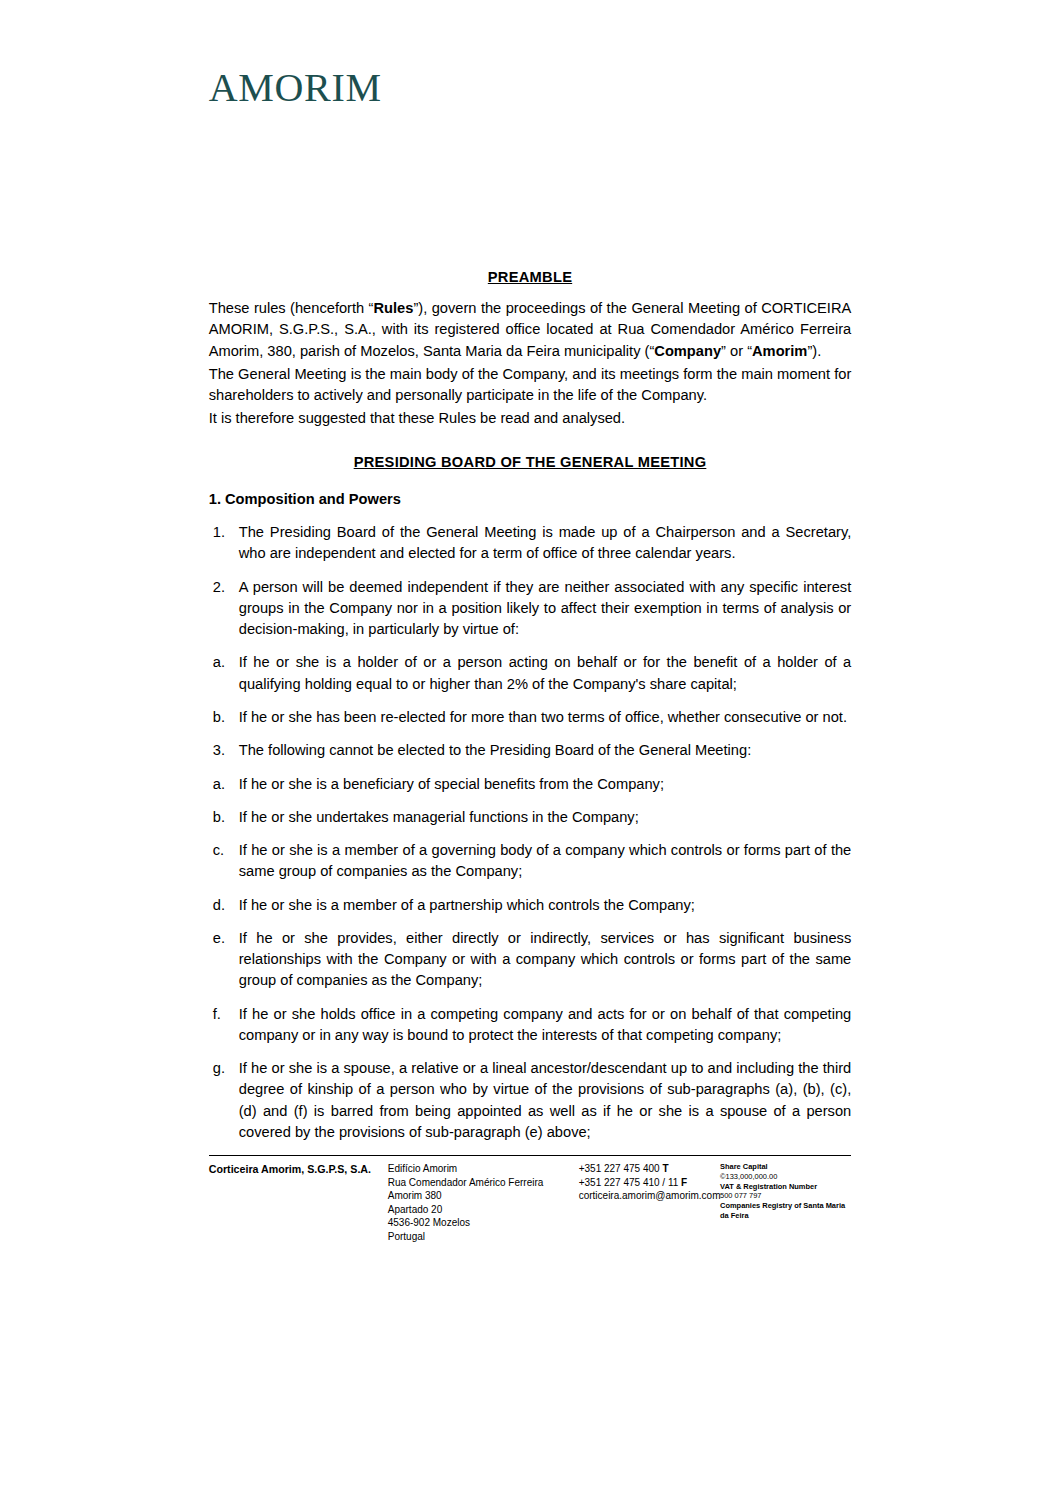AMORIM
PREAMBLE
These rules (henceforth “Rules”), govern the proceedings of the General Meeting of CORTICEIRA AMORIM, S.G.P.S., S.A., with its registered office located at Rua Comendador Américo Ferreira Amorim, 380, parish of Mozelos, Santa Maria da Feira municipality (“Company” or “Amorim”).
The General Meeting is the main body of the Company, and its meetings form the main moment for shareholders to actively and personally participate in the life of the Company.
It is therefore suggested that these Rules be read and analysed.
PRESIDING BOARD OF THE GENERAL MEETING
1. Composition and Powers
The Presiding Board of the General Meeting is made up of a Chairperson and a Secretary, who are independent and elected for a term of office of three calendar years.
A person will be deemed independent if they are neither associated with any specific interest groups in the Company nor in a position likely to affect their exemption in terms of analysis or decision-making, in particularly by virtue of:
If he or she is a holder of or a person acting on behalf or for the benefit of a holder of a qualifying holding equal to or higher than 2% of the Company's share capital;
If he or she has been re-elected for more than two terms of office, whether consecutive or not.
The following cannot be elected to the Presiding Board of the General Meeting:
If he or she is a beneficiary of special benefits from the Company;
If he or she undertakes managerial functions in the Company;
If he or she is a member of a governing body of a company which controls or forms part of the same group of companies as the Company;
If he or she is a member of a partnership which controls the Company;
If he or she provides, either directly or indirectly, services or has significant business relationships with the Company or with a company which controls or forms part of the same group of companies as the Company;
If he or she holds office in a competing company and acts for or on behalf of that competing company or in any way is bound to protect the interests of that competing company;
If he or she is a spouse, a relative or a lineal ancestor/descendant up to and including the third degree of kinship of a person who by virtue of the provisions of sub-paragraphs (a), (b), (c), (d) and (f) is barred from being appointed as well as if he or she is a spouse of a person covered by the provisions of sub-paragraph (e) above;
Corticeira Amorim, S.G.P.S, S.A.
Edifício Amorim
Rua Comendador Américo Ferreira Amorim 380
Apartado 20
4536-902 Mozelos
Portugal
+351 227 475 400 T
+351 227 475 410 / 11 F
corticeira.amorim@amorim.com
Share Capital
©133,000,000.00
VAT & Registration Number
500 077 797
Companies Registry of Santa Maria da Feira